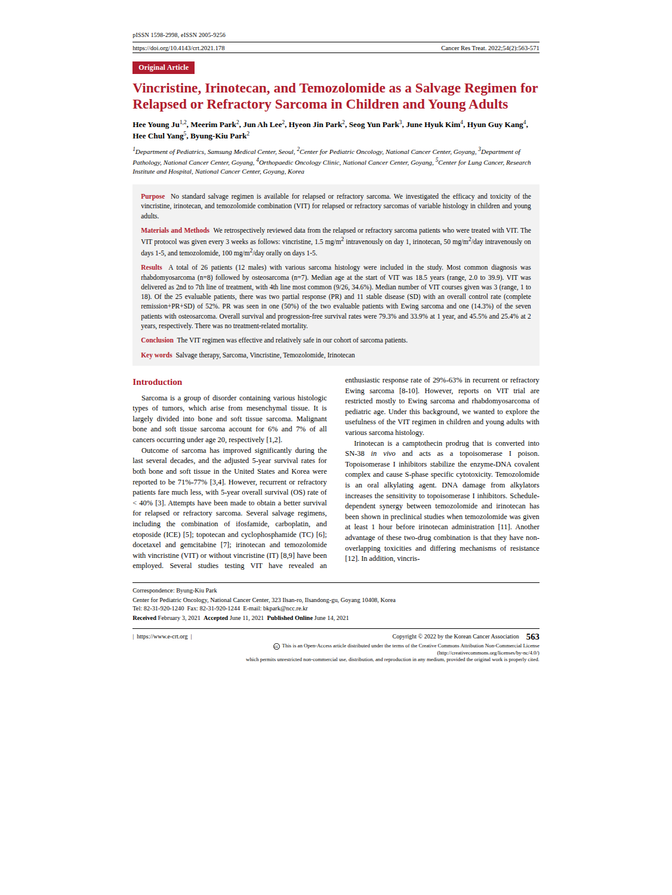pISSN 1598-2998, eISSN 2005-9256
https://doi.org/10.4143/crt.2021.178 Cancer Res Treat. 2022;54(2):563-571
Original Article
Vincristine, Irinotecan, and Temozolomide as a Salvage Regimen for Relapsed or Refractory Sarcoma in Children and Young Adults
Hee Young Ju1,2, Meerim Park2, Jun Ah Lee2, Hyeon Jin Park2, Seog Yun Park3, June Hyuk Kim4, Hyun Guy Kang4, Hee Chul Yang5, Byung-Kiu Park2
1Department of Pediatrics, Samsung Medical Center, Seoul, 2Center for Pediatric Oncology, National Cancer Center, Goyang, 3Department of Pathology, National Cancer Center, Goyang, 4Orthopaedic Oncology Clinic, National Cancer Center, Goyang, 5Center for Lung Cancer, Research Institute and Hospital, National Cancer Center, Goyang, Korea
Purpose No standard salvage regimen is available for relapsed or refractory sarcoma. We investigated the efficacy and toxicity of the vincristine, irinotecan, and temozolomide combination (VIT) for relapsed or refractory sarcomas of variable histology in children and young adults.
Materials and Methods We retrospectively reviewed data from the relapsed or refractory sarcoma patients who were treated with VIT. The VIT protocol was given every 3 weeks as follows: vincristine, 1.5 mg/m2 intravenously on day 1, irinotecan, 50 mg/m2/day intravenously on days 1-5, and temozolomide, 100 mg/m2/day orally on days 1-5.
Results A total of 26 patients (12 males) with various sarcoma histology were included in the study. Most common diagnosis was rhabdomyosarcoma (n=8) followed by osteosarcoma (n=7). Median age at the start of VIT was 18.5 years (range, 2.0 to 39.9). VIT was delivered as 2nd to 7th line of treatment, with 4th line most common (9/26, 34.6%). Median number of VIT courses given was 3 (range, 1 to 18). Of the 25 evaluable patients, there was two partial response (PR) and 11 stable disease (SD) with an overall control rate (complete remission+PR+SD) of 52%. PR was seen in one (50%) of the two evaluable patients with Ewing sarcoma and one (14.3%) of the seven patients with osteosarcoma. Overall survival and progression-free survival rates were 79.3% and 33.9% at 1 year, and 45.5% and 25.4% at 2 years, respectively. There was no treatment-related mortality.
Conclusion The VIT regimen was effective and relatively safe in our cohort of sarcoma patients.
Key words Salvage therapy, Sarcoma, Vincristine, Temozolomide, Irinotecan
Introduction
Sarcoma is a group of disorder containing various histologic types of tumors, which arise from mesenchymal tissue. It is largely divided into bone and soft tissue sarcoma. Malignant bone and soft tissue sarcoma account for 6% and 7% of all cancers occurring under age 20, respectively [1,2].
Outcome of sarcoma has improved significantly during the last several decades, and the adjusted 5-year survival rates for both bone and soft tissue in the United States and Korea were reported to be 71%-77% [3,4]. However, recurrent or refractory patients fare much less, with 5-year overall survival (OS) rate of < 40% [3]. Attempts have been made to obtain a better survival for relapsed or refractory sarcoma. Several salvage regimens, including the combination of ifosfamide, carboplatin, and etoposide (ICE) [5]; topotecan and cyclophosphamide (TC) [6]; docetaxel and gemcitabine [7]; irinotecan and temozolomide with vincristine (VIT) or without vincristine (IT) [8,9] have been employed. Several studies testing VIT have revealed an enthusiastic response rate of 29%-63% in recurrent or refractory Ewing sarcoma [8-10]. However, reports on VIT trial are restricted mostly to Ewing sarcoma and rhabdomyosarcoma of pediatric age. Under this background, we wanted to explore the usefulness of the VIT regimen in children and young adults with various sarcoma histology.
Irinotecan is a camptothecin prodrug that is converted into SN-38 in vivo and acts as a topoisomerase I poison. Topoisomerase I inhibitors stabilize the enzyme-DNA covalent complex and cause S-phase specific cytotoxicity. Temozolomide is an oral alkylating agent. DNA damage from alkylators increases the sensitivity to topoisomerase I inhibitors. Schedule-dependent synergy between temozolomide and irinotecan has been shown in preclinical studies when temozolomide was given at least 1 hour before irinotecan administration [11]. Another advantage of these two-drug combination is that they have non-overlapping toxicities and differing mechanisms of resistance [12]. In addition, vincris-
Correspondence: Byung-Kiu Park
Center for Pediatric Oncology, National Cancer Center, 323 Ilsan-ro, Ilsandong-gu, Goyang 10408, Korea
Tel: 82-31-920-1240 Fax: 82-31-920-1244 E-mail: bkpark@ncc.re.kr
Received February 3, 2021 Accepted June 11, 2021 Published Online June 14, 2021
| https://www.e-crt.org |
Copyright © 2022 by the Korean Cancer Association 563
cc This is an Open-Access article distributed under the terms of the Creative Commons Attribution Non-Commercial License (http://creativecommons.org/licenses/by-nc/4.0/)
which permits unrestricted non-commercial use, distribution, and reproduction in any medium, provided the original work is properly cited.